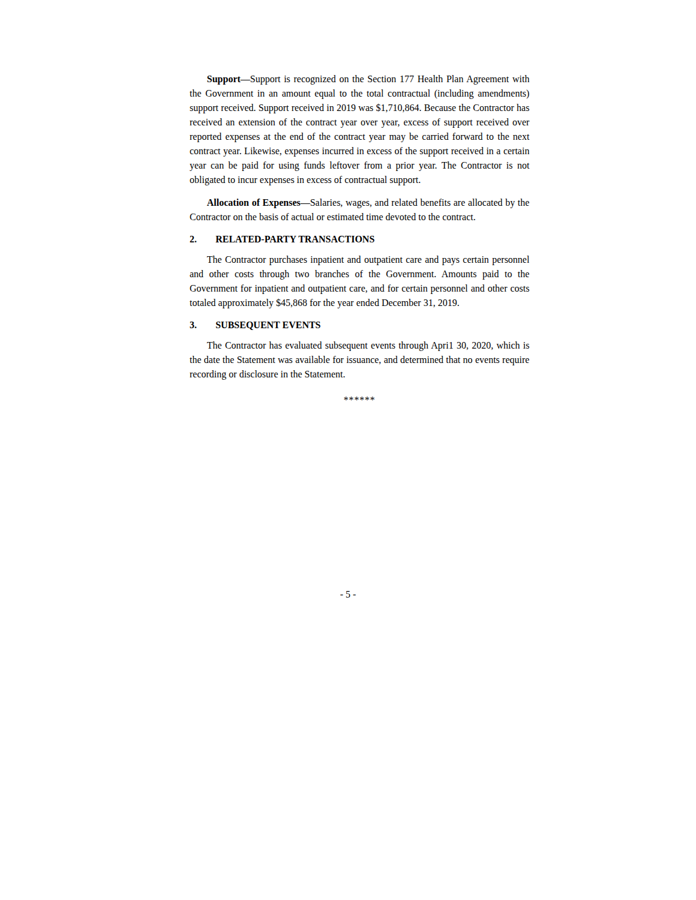Support—Support is recognized on the Section 177 Health Plan Agreement with the Government in an amount equal to the total contractual (including amendments) support received. Support received in 2019 was $1,710,864. Because the Contractor has received an extension of the contract year over year, excess of support received over reported expenses at the end of the contract year may be carried forward to the next contract year. Likewise, expenses incurred in excess of the support received in a certain year can be paid for using funds leftover from a prior year. The Contractor is not obligated to incur expenses in excess of contractual support.
Allocation of Expenses—Salaries, wages, and related benefits are allocated by the Contractor on the basis of actual or estimated time devoted to the contract.
2. Related-Party Transactions
The Contractor purchases inpatient and outpatient care and pays certain personnel and other costs through two branches of the Government. Amounts paid to the Government for inpatient and outpatient care, and for certain personnel and other costs totaled approximately $45,868 for the year ended December 31, 2019.
3. Subsequent Events
The Contractor has evaluated subsequent events through Apri1 30, 2020, which is the date the Statement was available for issuance, and determined that no events require recording or disclosure in the Statement.
******
- 5 -